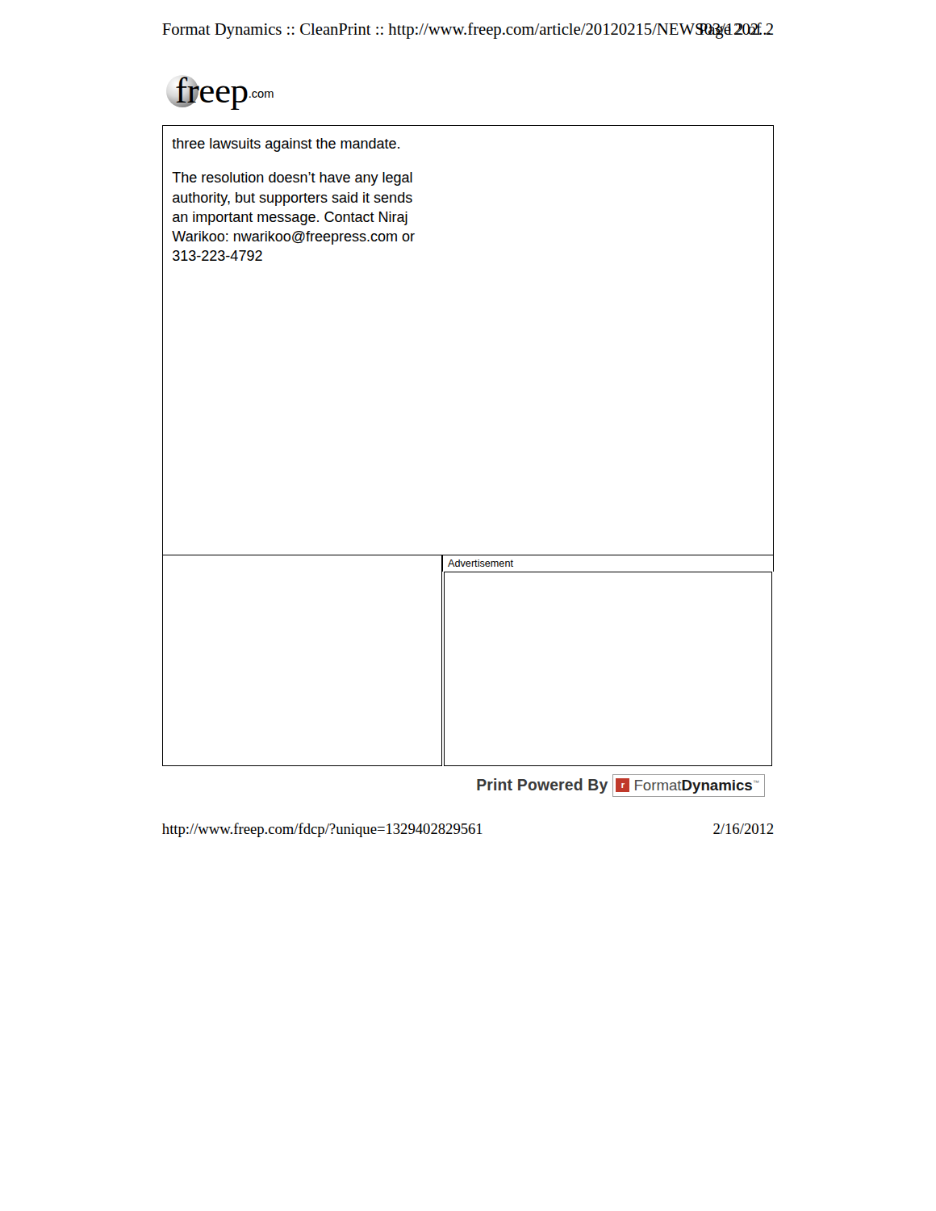Page 2 of 2 Format Dynamics :: CleanPrint :: http://www.freep.com/article/20120215/NEWS03/1202...
freep.com
three lawsuits against the mandate.
The resolution doesn’t have any legal authority, but supporters said it sends an important message. Contact Niraj Warikoo: nwarikoo@freepress.com or 313-223-4792
Advertisement
Print Powered By r FormatDynamics™
http://www.freep.com/fdcp/?unique=1329402829561 2/16/2012